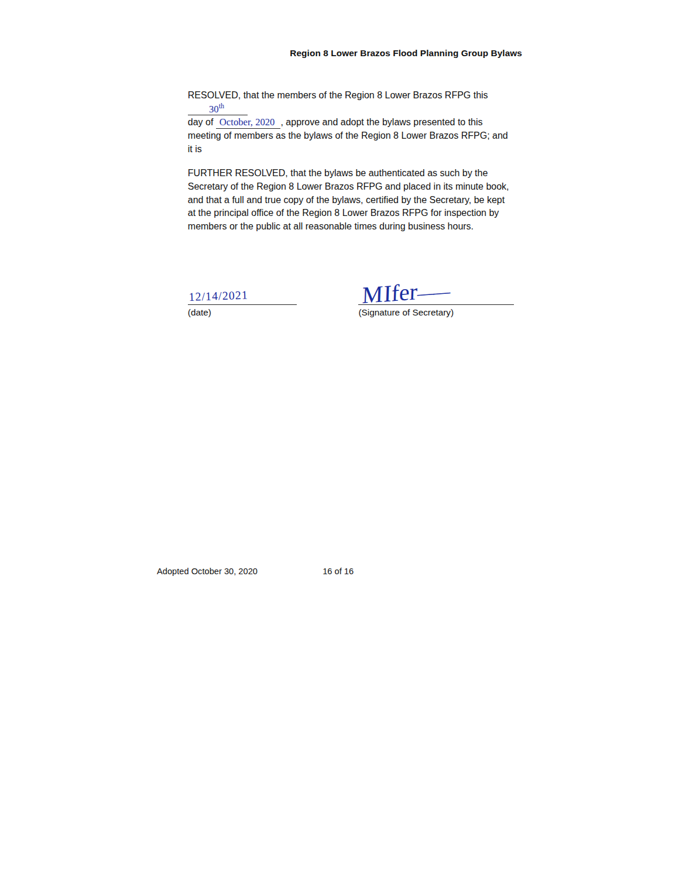Region 8 Lower Brazos Flood Planning Group Bylaws
RESOLVED, that the members of the Region 8 Lower Brazos RFPG this 30th
day of October, 2020, approve and adopt the bylaws presented to this meeting of members as the bylaws of the Region 8 Lower Brazos RFPG; and it is
FURTHER RESOLVED, that the bylaws be authenticated as such by the Secretary of the Region 8 Lower Brazos RFPG and placed in its minute book, and that a full and true copy of the bylaws, certified by the Secretary, be kept at the principal office of the Region 8 Lower Brazos RFPG for inspection by members or the public at all reasonable times during business hours.
12/14/2021
(date)
M    Ifer——
(Signature of Secretary)
Adopted October 30, 2020
16 of 16